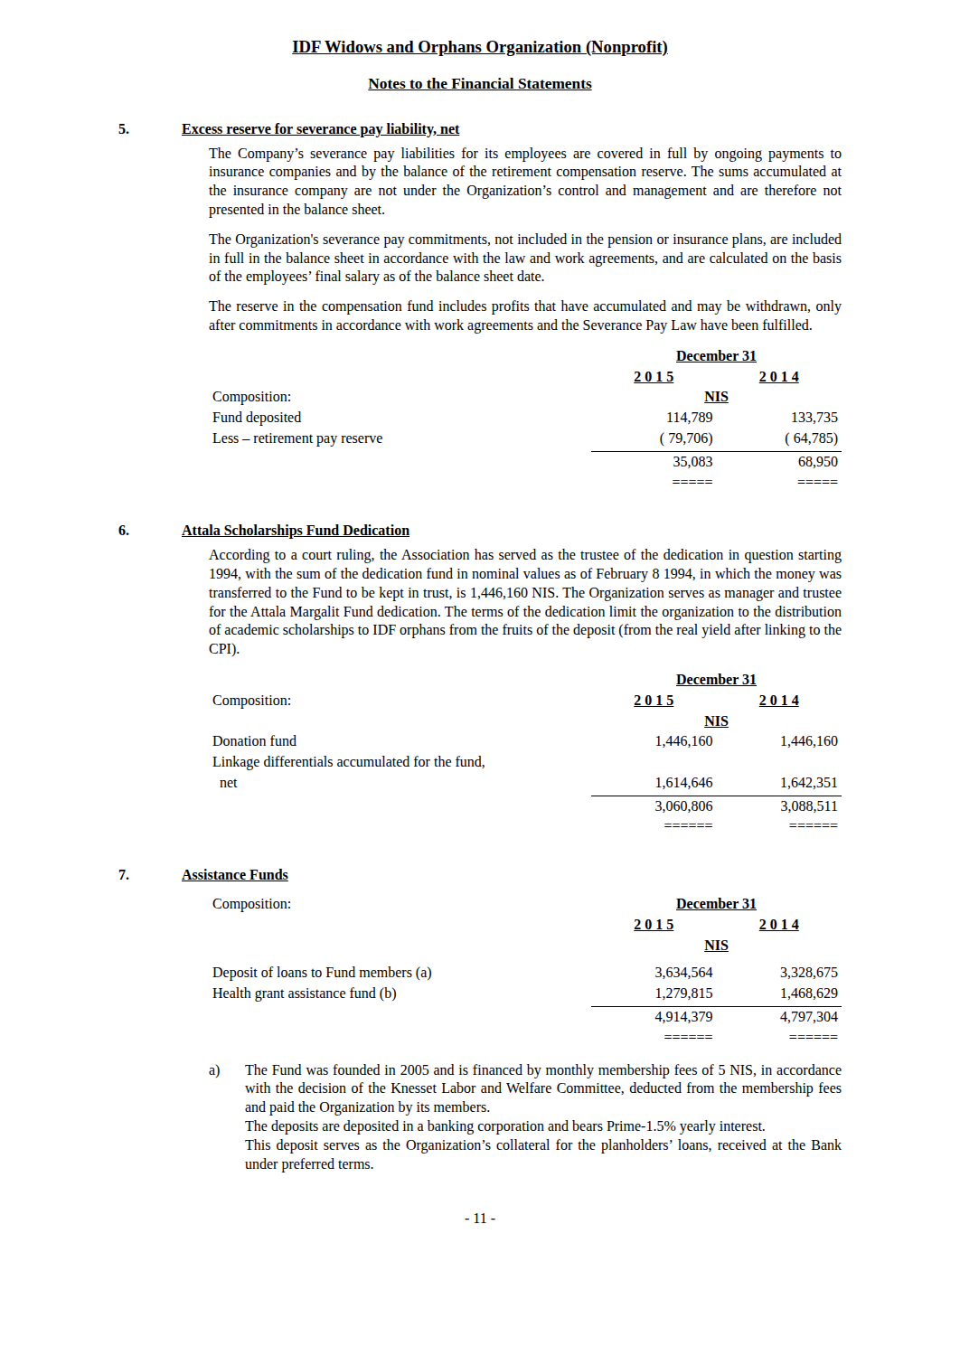IDF Widows and Orphans Organization (Nonprofit)
Notes to the Financial Statements
5.
Excess reserve for severance pay liability, net
The Company’s severance pay liabilities for its employees are covered in full by ongoing payments to insurance companies and by the balance of the retirement compensation reserve. The sums accumulated at the insurance company are not under the Organization’s control and management and are therefore not presented in the balance sheet.
The Organization's severance pay commitments, not included in the pension or insurance plans, are included in full in the balance sheet in accordance with the law and work agreements, and are calculated on the basis of the employees’ final salary as of the balance sheet date.
The reserve in the compensation fund includes profits that have accumulated and may be withdrawn, only after commitments in accordance with work agreements and the Severance Pay Law have been fulfilled.
| | December 31 |
| | 2 0 1 5 | 2 0 1 4 |
| Composition: | NIS |
| Fund deposited | 114,789 | 133,735 |
| Less – retirement pay reserve | ( 79,706) | ( 64,785) |
| | 35,083 | 68,950 |
| | ===== | ===== |
6.
Attala Scholarships Fund Dedication
According to a court ruling, the Association has served as the trustee of the dedication in question starting 1994, with the sum of the dedication fund in nominal values as of February 8 1994, in which the money was transferred to the Fund to be kept in trust, is 1,446,160 NIS. The Organization serves as manager and trustee for the Attala Margalit Fund dedication. The terms of the dedication limit the organization to the distribution of academic scholarships to IDF orphans from the fruits of the deposit (from the real yield after linking to the CPI).
| | December 31 |
| Composition: | 2 0 1 5 | 2 0 1 4 |
| | NIS |
| Donation fund | 1,446,160 | 1,446,160 |
| Linkage differentials accumulated for the fund, | | |
| net | 1,614,646 | 1,642,351 |
| | 3,060,806 | 3,088,511 |
| | ====== | ====== |
7.
Assistance Funds
| Composition: | December 31 |
| | 2 0 1 5 | 2 0 1 4 |
| | NIS |
| Deposit of loans to Fund members (a) | 3,634,564 | 3,328,675 |
| Health grant assistance fund (b) | 1,279,815 | 1,468,629 |
| | 4,914,379 | 4,797,304 |
| | ====== | ====== |
a)
The Fund was founded in 2005 and is financed by monthly membership fees of 5 NIS, in accordance with the decision of the Knesset Labor and Welfare Committee, deducted from the membership fees and paid the Organization by its members.
The deposits are deposited in a banking corporation and bears Prime-1.5% yearly interest.
This deposit serves as the Organization’s collateral for the planholders’ loans, received at the Bank under preferred terms.
- 11 -